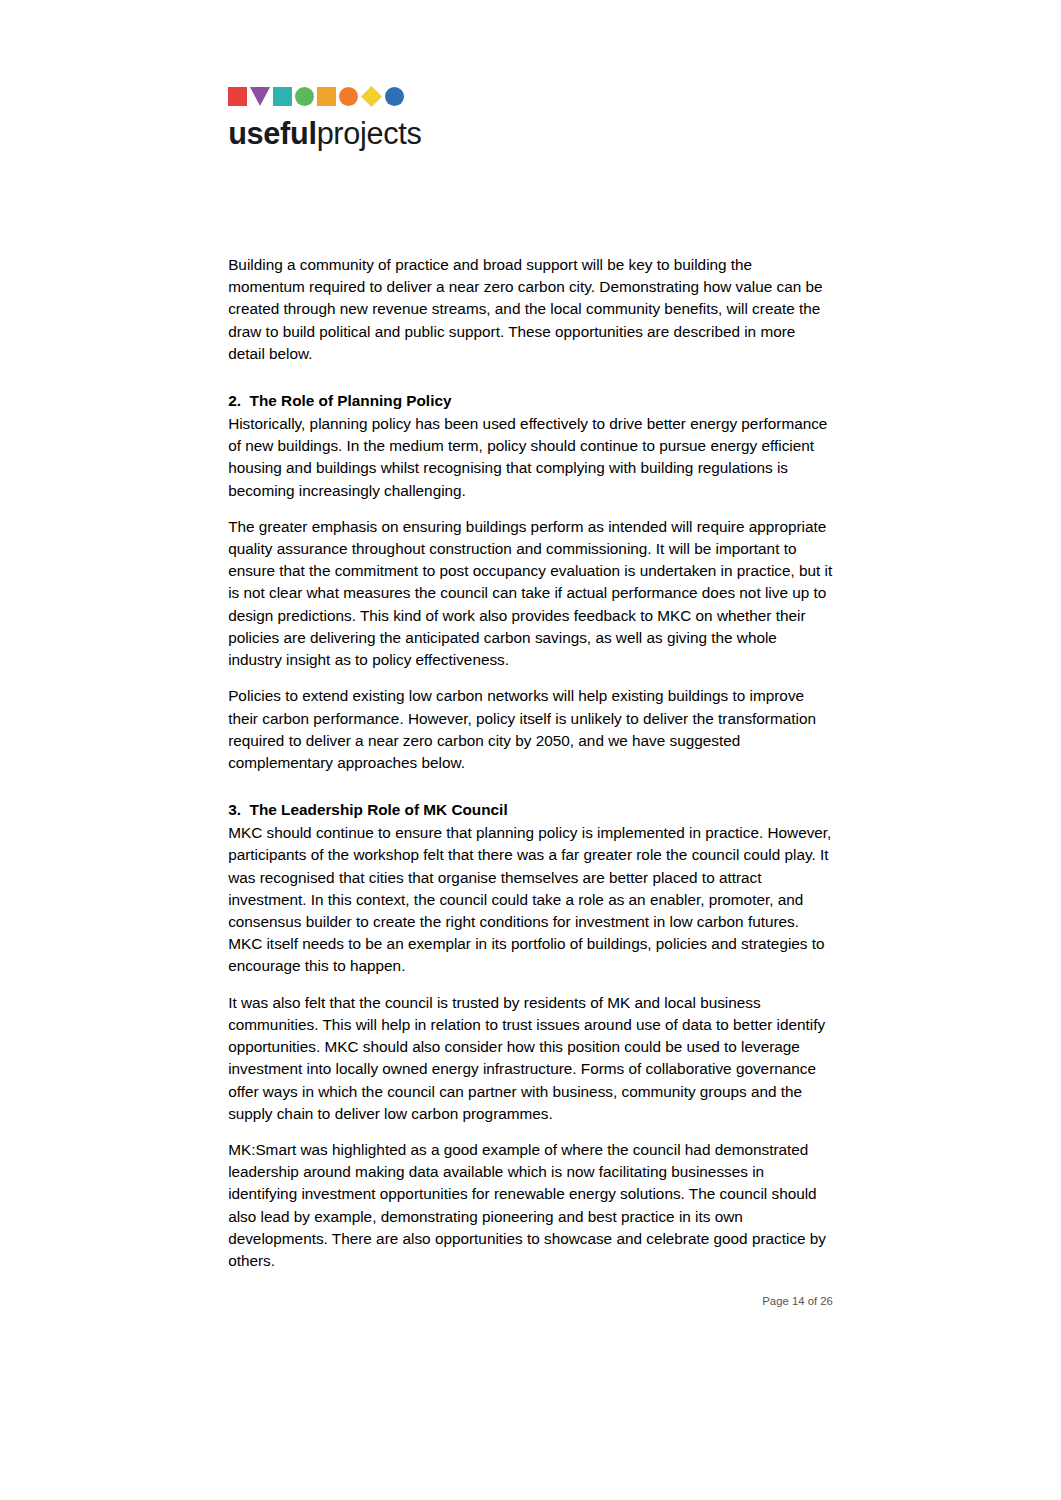usefulprojects
Building a community of practice and broad support will be key to building the momentum required to deliver a near zero carbon city. Demonstrating how value can be created through new revenue streams, and the local community benefits, will create the draw to build political and public support. These opportunities are described in more detail below.
2. The Role of Planning Policy
Historically, planning policy has been used effectively to drive better energy performance of new buildings. In the medium term, policy should continue to pursue energy efficient housing and buildings whilst recognising that complying with building regulations is becoming increasingly challenging.
The greater emphasis on ensuring buildings perform as intended will require appropriate quality assurance throughout construction and commissioning. It will be important to ensure that the commitment to post occupancy evaluation is undertaken in practice, but it is not clear what measures the council can take if actual performance does not live up to design predictions. This kind of work also provides feedback to MKC on whether their policies are delivering the anticipated carbon savings, as well as giving the whole industry insight as to policy effectiveness.
Policies to extend existing low carbon networks will help existing buildings to improve their carbon performance. However, policy itself is unlikely to deliver the transformation required to deliver a near zero carbon city by 2050, and we have suggested complementary approaches below.
3. The Leadership Role of MK Council
MKC should continue to ensure that planning policy is implemented in practice. However, participants of the workshop felt that there was a far greater role the council could play. It was recognised that cities that organise themselves are better placed to attract investment. In this context, the council could take a role as an enabler, promoter, and consensus builder to create the right conditions for investment in low carbon futures. MKC itself needs to be an exemplar in its portfolio of buildings, policies and strategies to encourage this to happen.
It was also felt that the council is trusted by residents of MK and local business communities. This will help in relation to trust issues around use of data to better identify opportunities. MKC should also consider how this position could be used to leverage investment into locally owned energy infrastructure. Forms of collaborative governance offer ways in which the council can partner with business, community groups and the supply chain to deliver low carbon programmes.
MK:Smart was highlighted as a good example of where the council had demonstrated leadership around making data available which is now facilitating businesses in identifying investment opportunities for renewable energy solutions. The council should also lead by example, demonstrating pioneering and best practice in its own developments. There are also opportunities to showcase and celebrate good practice by others.
Page 14 of 26